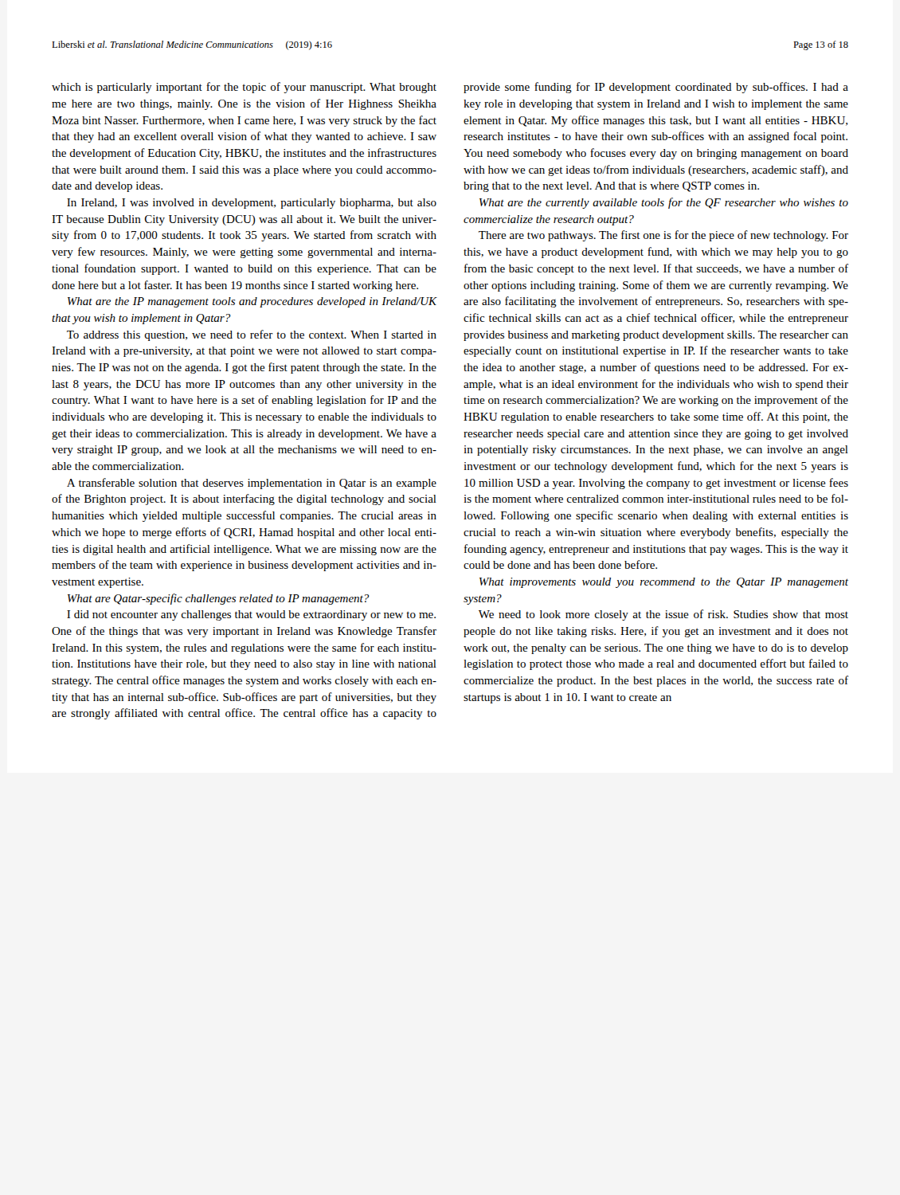Liberski et al. Translational Medicine Communications (2019) 4:16 Page 13 of 18
which is particularly important for the topic of your manuscript. What brought me here are two things, mainly. One is the vision of Her Highness Sheikha Moza bint Nasser. Furthermore, when I came here, I was very struck by the fact that they had an excellent overall vision of what they wanted to achieve. I saw the development of Education City, HBKU, the institutes and the infrastructures that were built around them. I said this was a place where you could accommodate and develop ideas.
In Ireland, I was involved in development, particularly biopharma, but also IT because Dublin City University (DCU) was all about it. We built the university from 0 to 17,000 students. It took 35 years. We started from scratch with very few resources. Mainly, we were getting some governmental and international foundation support. I wanted to build on this experience. That can be done here but a lot faster. It has been 19 months since I started working here.
What are the IP management tools and procedures developed in Ireland/UK that you wish to implement in Qatar?
To address this question, we need to refer to the context. When I started in Ireland with a pre-university, at that point we were not allowed to start companies. The IP was not on the agenda. I got the first patent through the state. In the last 8 years, the DCU has more IP outcomes than any other university in the country. What I want to have here is a set of enabling legislation for IP and the individuals who are developing it. This is necessary to enable the individuals to get their ideas to commercialization. This is already in development. We have a very straight IP group, and we look at all the mechanisms we will need to enable the commercialization.
A transferable solution that deserves implementation in Qatar is an example of the Brighton project. It is about interfacing the digital technology and social humanities which yielded multiple successful companies. The crucial areas in which we hope to merge efforts of QCRI, Hamad hospital and other local entities is digital health and artificial intelligence. What we are missing now are the members of the team with experience in business development activities and investment expertise.
What are Qatar-specific challenges related to IP management?
I did not encounter any challenges that would be extraordinary or new to me. One of the things that was very important in Ireland was Knowledge Transfer Ireland. In this system, the rules and regulations were the same for each institution. Institutions have their role, but they need to also stay in line with national strategy. The central office manages the system and works closely with each entity that has an internal sub-office. Sub-offices are part of universities, but they are strongly affiliated with central office. The central office has a capacity to provide some funding for IP development coordinated by sub-offices. I had a key role in developing that system in Ireland and I wish to implement the same element in Qatar. My office manages this task, but I want all entities - HBKU, research institutes - to have their own sub-offices with an assigned focal point. You need somebody who focuses every day on bringing management on board with how we can get ideas to/from individuals (researchers, academic staff), and bring that to the next level. And that is where QSTP comes in.
What are the currently available tools for the QF researcher who wishes to commercialize the research output?
There are two pathways. The first one is for the piece of new technology. For this, we have a product development fund, with which we may help you to go from the basic concept to the next level. If that succeeds, we have a number of other options including training. Some of them we are currently revamping. We are also facilitating the involvement of entrepreneurs. So, researchers with specific technical skills can act as a chief technical officer, while the entrepreneur provides business and marketing product development skills. The researcher can especially count on institutional expertise in IP. If the researcher wants to take the idea to another stage, a number of questions need to be addressed. For example, what is an ideal environment for the individuals who wish to spend their time on research commercialization? We are working on the improvement of the HBKU regulation to enable researchers to take some time off. At this point, the researcher needs special care and attention since they are going to get involved in potentially risky circumstances. In the next phase, we can involve an angel investment or our technology development fund, which for the next 5 years is 10 million USD a year. Involving the company to get investment or license fees is the moment where centralized common inter-institutional rules need to be followed. Following one specific scenario when dealing with external entities is crucial to reach a win-win situation where everybody benefits, especially the founding agency, entrepreneur and institutions that pay wages. This is the way it could be done and has been done before.
What improvements would you recommend to the Qatar IP management system?
We need to look more closely at the issue of risk. Studies show that most people do not like taking risks. Here, if you get an investment and it does not work out, the penalty can be serious. The one thing we have to do is to develop legislation to protect those who made a real and documented effort but failed to commercialize the product. In the best places in the world, the success rate of startups is about 1 in 10. I want to create an